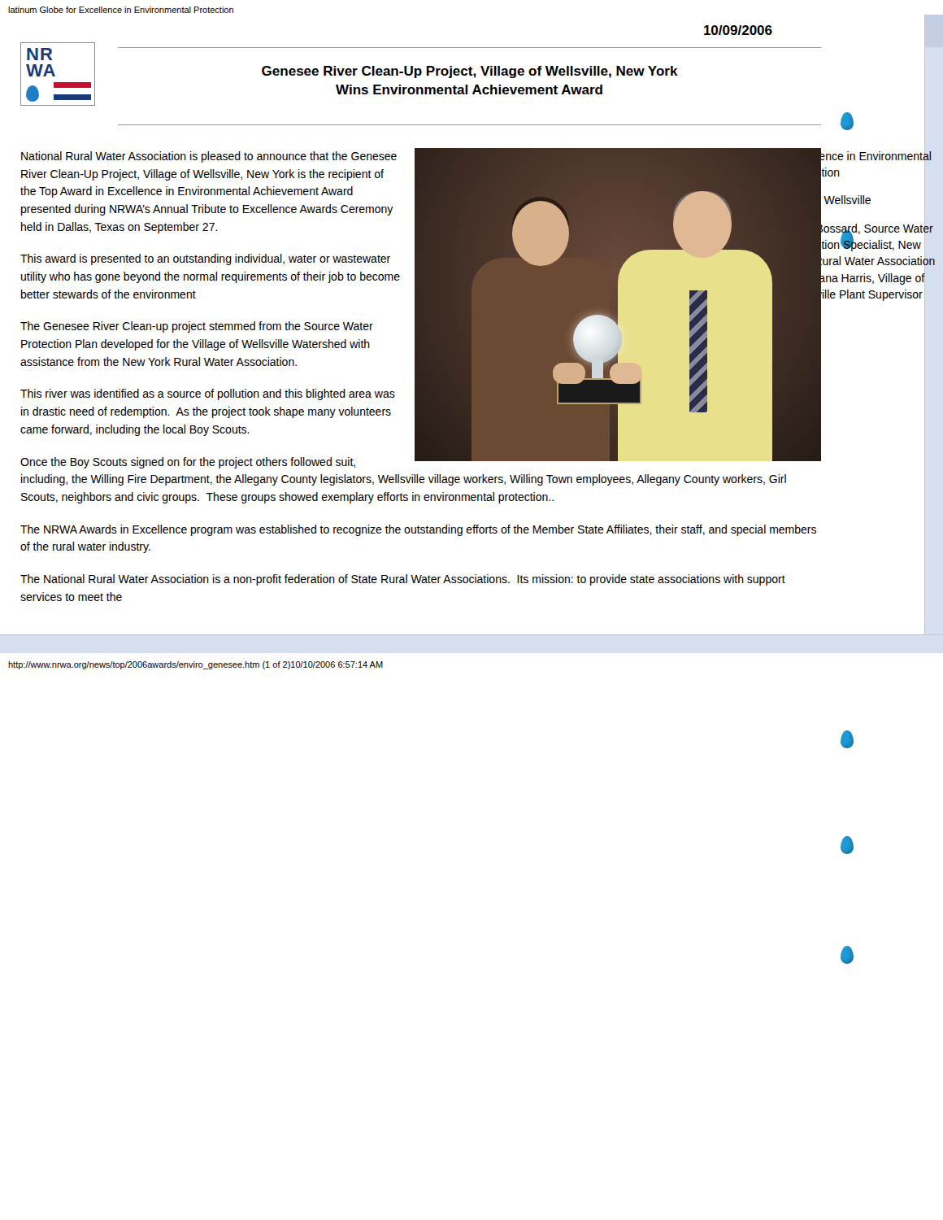latinum Globe for Excellence in Environmental Protection
10/09/2006
NR
WA
Genesee River Clean-Up Project, Village of Wellsville, New York
Wins Environmental Achievement Award
Excellence in Environmental Protection
City of Wellsville
Josh Bossard, Source Water Protection Specialist, New York Rural Water Association and Dana Harris, Village of Wellsville Plant Supervisor
National Rural Water Association is pleased to announce that the Genesee River Clean-Up Project, Village of Wellsville, New York is the recipient of the Top Award in Excellence in Environmental Achievement Award presented during NRWA’s Annual Tribute to Excellence Awards Ceremony held in Dallas, Texas on September 27.
This award is presented to an outstanding individual, water or wastewater utility who has gone beyond the normal requirements of their job to become better stewards of the environment
The Genesee River Clean-up project stemmed from the Source Water Protection Plan developed for the Village of Wellsville Watershed with assistance from the New York Rural Water Association.
This river was identified as a source of pollution and this blighted area was in drastic need of redemption. As the project took shape many volunteers came forward, including the local Boy Scouts.
Once the Boy Scouts signed on for the project others followed suit, including, the Willing Fire Department, the Allegany County legislators, Wellsville village workers, Willing Town employees, Allegany County workers, Girl Scouts, neighbors and civic groups. These groups showed exemplary efforts in environmental protection..
The NRWA Awards in Excellence program was established to recognize the outstanding efforts of the Member State Affiliates, their staff, and special members of the rural water industry.
The National Rural Water Association is a non-profit federation of State Rural Water Associations. Its mission: to provide state associations with support services to meet the
http://www.nrwa.org/news/top/2006awards/enviro_genesee.htm (1 of 2)10/10/2006 6:57:14 AM